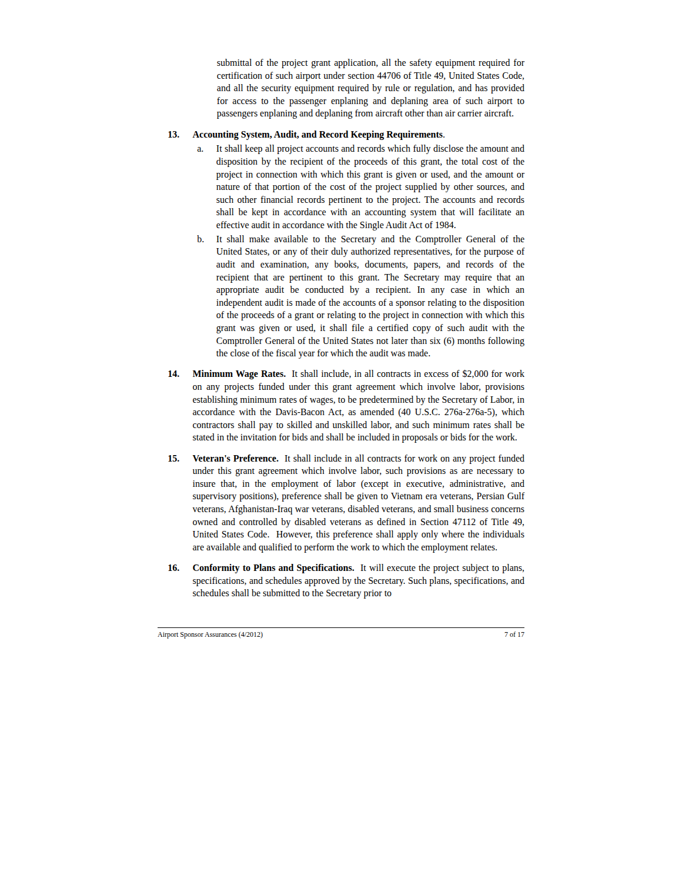submittal of the project grant application, all the safety equipment required for certification of such airport under section 44706 of Title 49, United States Code, and all the security equipment required by rule or regulation, and has provided for access to the passenger enplaning and deplaning area of such airport to passengers enplaning and deplaning from aircraft other than air carrier aircraft.
13.
Accounting System, Audit, and Record Keeping Requirements.
a.
It shall keep all project accounts and records which fully disclose the amount and disposition by the recipient of the proceeds of this grant, the total cost of the project in connection with which this grant is given or used, and the amount or nature of that portion of the cost of the project supplied by other sources, and such other financial records pertinent to the project. The accounts and records shall be kept in accordance with an accounting system that will facilitate an effective audit in accordance with the Single Audit Act of 1984.
b.
It shall make available to the Secretary and the Comptroller General of the United States, or any of their duly authorized representatives, for the purpose of audit and examination, any books, documents, papers, and records of the recipient that are pertinent to this grant. The Secretary may require that an appropriate audit be conducted by a recipient. In any case in which an independent audit is made of the accounts of a sponsor relating to the disposition of the proceeds of a grant or relating to the project in connection with which this grant was given or used, it shall file a certified copy of such audit with the Comptroller General of the United States not later than six (6) months following the close of the fiscal year for which the audit was made.
14.
Minimum Wage Rates. It shall include, in all contracts in excess of $2,000 for work on any projects funded under this grant agreement which involve labor, provisions establishing minimum rates of wages, to be predetermined by the Secretary of Labor, in accordance with the Davis-Bacon Act, as amended (40 U.S.C. 276a-276a-5), which contractors shall pay to skilled and unskilled labor, and such minimum rates shall be stated in the invitation for bids and shall be included in proposals or bids for the work.
15.
Veteran's Preference. It shall include in all contracts for work on any project funded under this grant agreement which involve labor, such provisions as are necessary to insure that, in the employment of labor (except in executive, administrative, and supervisory positions), preference shall be given to Vietnam era veterans, Persian Gulf veterans, Afghanistan-Iraq war veterans, disabled veterans, and small business concerns owned and controlled by disabled veterans as defined in Section 47112 of Title 49, United States Code. However, this preference shall apply only where the individuals are available and qualified to perform the work to which the employment relates.
16.
Conformity to Plans and Specifications. It will execute the project subject to plans, specifications, and schedules approved by the Secretary. Such plans, specifications, and schedules shall be submitted to the Secretary prior to
Airport Sponsor Assurances (4/2012)
7 of 17